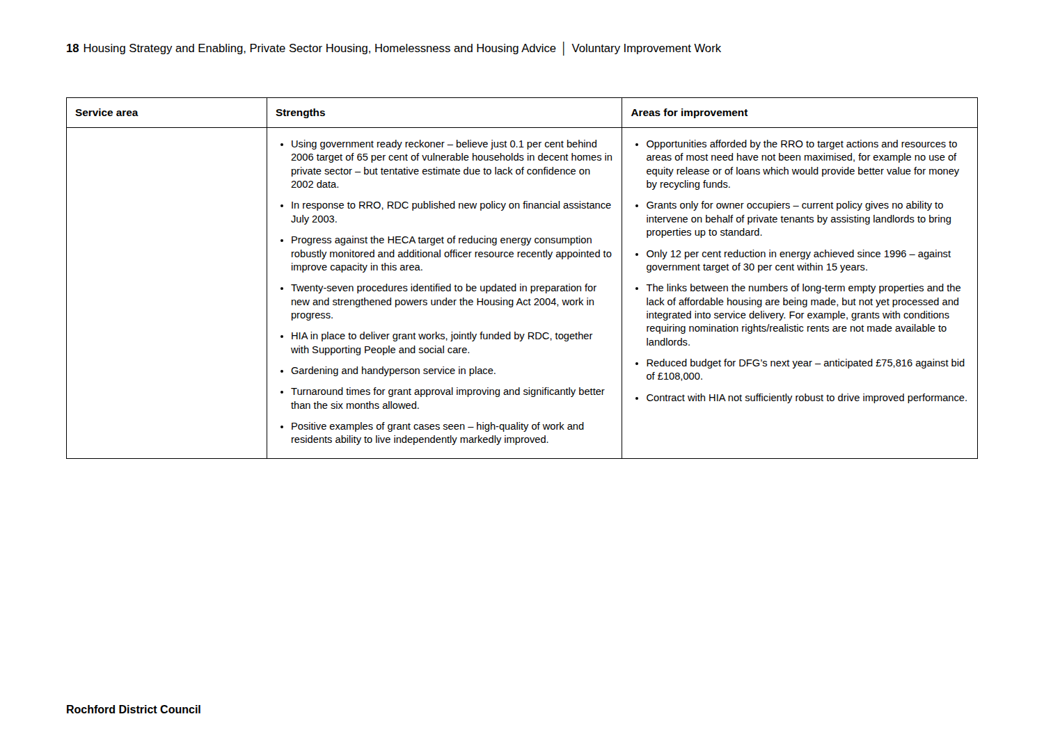18 Housing Strategy and Enabling, Private Sector Housing, Homelessness and Housing Advice│Voluntary Improvement Work
| Service area | Strengths | Areas for improvement |
| --- | --- | --- |
| | Using government ready reckoner – believe just 0.1 per cent behind 2006 target of 65 per cent of vulnerable households in decent homes in private sector – but tentative estimate due to lack of confidence on 2002 data. In response to RRO, RDC published new policy on financial assistance July 2003. Progress against the HECA target of reducing energy consumption robustly monitored and additional officer resource recently appointed to improve capacity in this area. Twenty-seven procedures identified to be updated in preparation for new and strengthened powers under the Housing Act 2004, work in progress. HIA in place to deliver grant works, jointly funded by RDC, together with Supporting People and social care. Gardening and handyperson service in place. Turnaround times for grant approval improving and significantly better than the six months allowed. Positive examples of grant cases seen – high-quality of work and residents ability to live independently markedly improved. | Opportunities afforded by the RRO to target actions and resources to areas of most need have not been maximised, for example no use of equity release or of loans which would provide better value for money by recycling funds. Grants only for owner occupiers – current policy gives no ability to intervene on behalf of private tenants by assisting landlords to bring properties up to standard. Only 12 per cent reduction in energy achieved since 1996 – against government target of 30 per cent within 15 years. The links between the numbers of long-term empty properties and the lack of affordable housing are being made, but not yet processed and integrated into service delivery. For example, grants with conditions requiring nomination rights/realistic rents are not made available to landlords. Reduced budget for DFG’s next year – anticipated £75,816 against bid of £108,000. Contract with HIA not sufficiently robust to drive improved performance. |
Rochford District Council